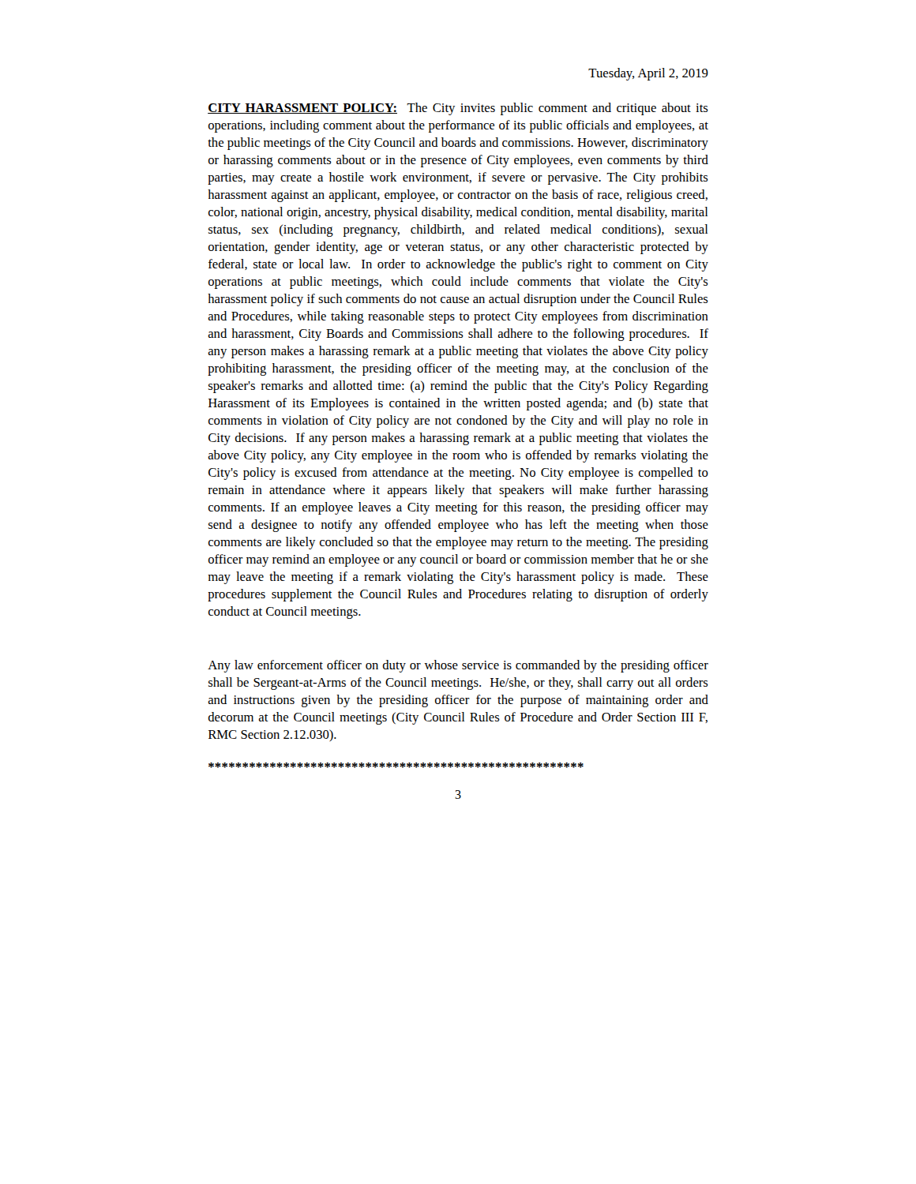Tuesday, April 2, 2019
CITY HARASSMENT POLICY: The City invites public comment and critique about its operations, including comment about the performance of its public officials and employees, at the public meetings of the City Council and boards and commissions. However, discriminatory or harassing comments about or in the presence of City employees, even comments by third parties, may create a hostile work environment, if severe or pervasive. The City prohibits harassment against an applicant, employee, or contractor on the basis of race, religious creed, color, national origin, ancestry, physical disability, medical condition, mental disability, marital status, sex (including pregnancy, childbirth, and related medical conditions), sexual orientation, gender identity, age or veteran status, or any other characteristic protected by federal, state or local law. In order to acknowledge the public's right to comment on City operations at public meetings, which could include comments that violate the City's harassment policy if such comments do not cause an actual disruption under the Council Rules and Procedures, while taking reasonable steps to protect City employees from discrimination and harassment, City Boards and Commissions shall adhere to the following procedures. If any person makes a harassing remark at a public meeting that violates the above City policy prohibiting harassment, the presiding officer of the meeting may, at the conclusion of the speaker's remarks and allotted time: (a) remind the public that the City's Policy Regarding Harassment of its Employees is contained in the written posted agenda; and (b) state that comments in violation of City policy are not condoned by the City and will play no role in City decisions. If any person makes a harassing remark at a public meeting that violates the above City policy, any City employee in the room who is offended by remarks violating the City's policy is excused from attendance at the meeting. No City employee is compelled to remain in attendance where it appears likely that speakers will make further harassing comments. If an employee leaves a City meeting for this reason, the presiding officer may send a designee to notify any offended employee who has left the meeting when those comments are likely concluded so that the employee may return to the meeting. The presiding officer may remind an employee or any council or board or commission member that he or she may leave the meeting if a remark violating the City's harassment policy is made. These procedures supplement the Council Rules and Procedures relating to disruption of orderly conduct at Council meetings.
Any law enforcement officer on duty or whose service is commanded by the presiding officer shall be Sergeant-at-Arms of the Council meetings. He/she, or they, shall carry out all orders and instructions given by the presiding officer for the purpose of maintaining order and decorum at the Council meetings (City Council Rules of Procedure and Order Section III F, RMC Section 2.12.030).
*******************************************************
3